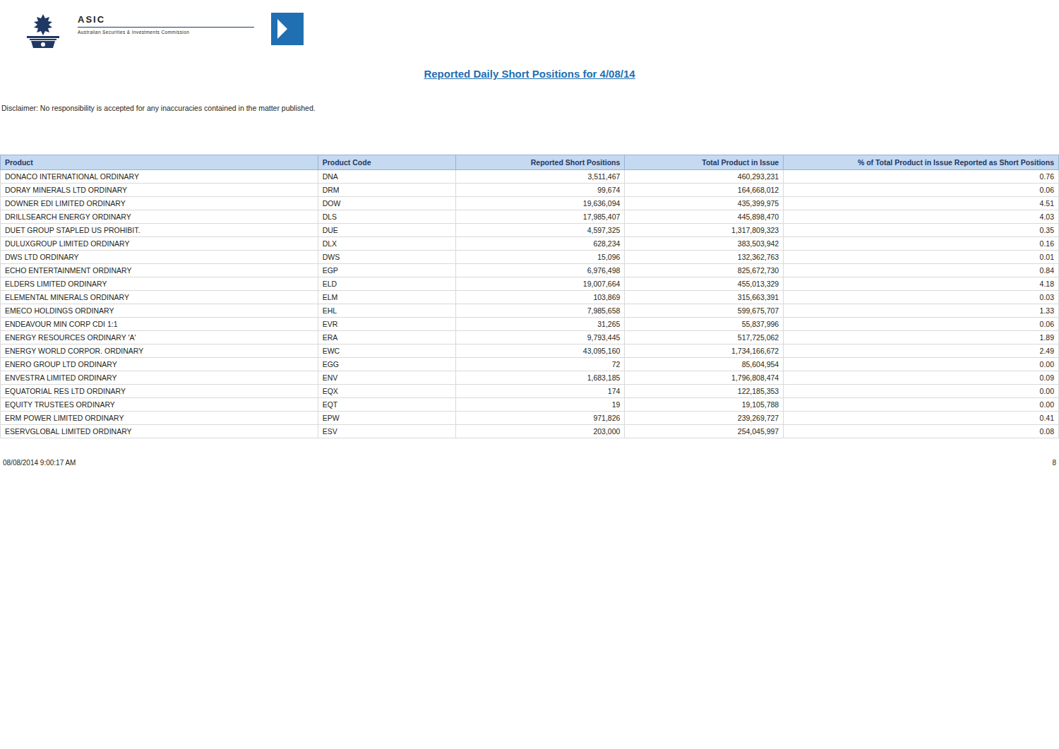ASIC
Australian Securities & Investments Commission
Reported Daily Short Positions for 4/08/14
Disclaimer: No responsibility is accepted for any inaccuracies contained in the matter published.
| Product | Product Code | Reported Short Positions | Total Product in Issue | % of Total Product in Issue Reported as Short Positions |
| --- | --- | --- | --- | --- |
| DONACO INTERNATIONAL ORDINARY | DNA | 3,511,467 | 460,293,231 | 0.76 |
| DORAY MINERALS LTD ORDINARY | DRM | 99,674 | 164,668,012 | 0.06 |
| DOWNER EDI LIMITED ORDINARY | DOW | 19,636,094 | 435,399,975 | 4.51 |
| DRILLSEARCH ENERGY ORDINARY | DLS | 17,985,407 | 445,898,470 | 4.03 |
| DUET GROUP STAPLED US PROHIBIT. | DUE | 4,597,325 | 1,317,809,323 | 0.35 |
| DULUXGROUP LIMITED ORDINARY | DLX | 628,234 | 383,503,942 | 0.16 |
| DWS LTD ORDINARY | DWS | 15,096 | 132,362,763 | 0.01 |
| ECHO ENTERTAINMENT ORDINARY | EGP | 6,976,498 | 825,672,730 | 0.84 |
| ELDERS LIMITED ORDINARY | ELD | 19,007,664 | 455,013,329 | 4.18 |
| ELEMENTAL MINERALS ORDINARY | ELM | 103,869 | 315,663,391 | 0.03 |
| EMECO HOLDINGS ORDINARY | EHL | 7,985,658 | 599,675,707 | 1.33 |
| ENDEAVOUR MIN CORP CDI 1:1 | EVR | 31,265 | 55,837,996 | 0.06 |
| ENERGY RESOURCES ORDINARY 'A' | ERA | 9,793,445 | 517,725,062 | 1.89 |
| ENERGY WORLD CORPOR. ORDINARY | EWC | 43,095,160 | 1,734,166,672 | 2.49 |
| ENERO GROUP LTD ORDINARY | EGG | 72 | 85,604,954 | 0.00 |
| ENVESTRA LIMITED ORDINARY | ENV | 1,683,185 | 1,796,808,474 | 0.09 |
| EQUATORIAL RES LTD ORDINARY | EQX | 174 | 122,185,353 | 0.00 |
| EQUITY TRUSTEES ORDINARY | EQT | 19 | 19,105,788 | 0.00 |
| ERM POWER LIMITED ORDINARY | EPW | 971,826 | 239,269,727 | 0.41 |
| ESERVGLOBAL LIMITED ORDINARY | ESV | 203,000 | 254,045,997 | 0.08 |
08/08/2014 9:00:17 AM
8